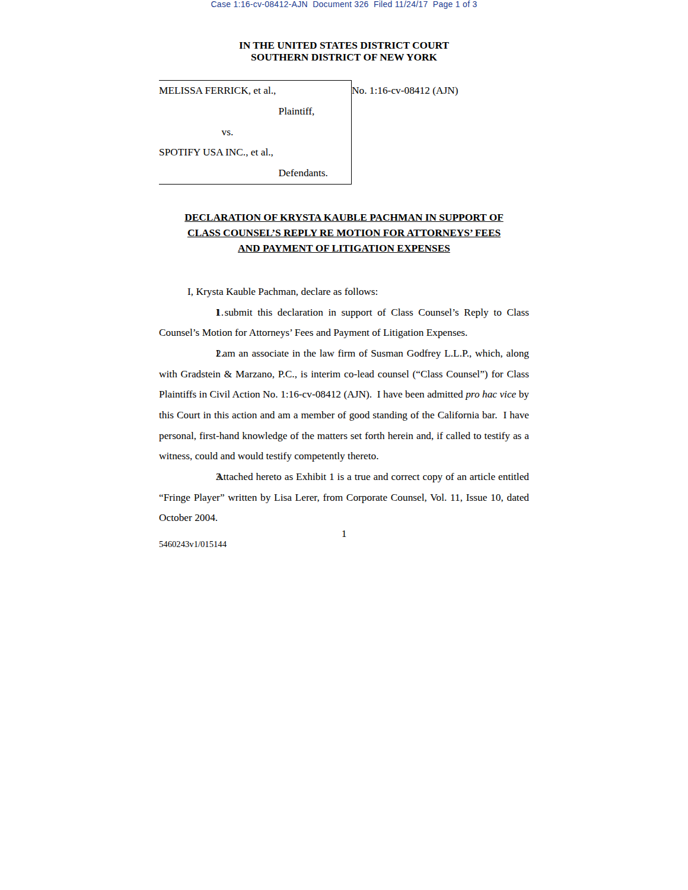Case 1:16-cv-08412-AJN Document 326 Filed 11/24/17 Page 1 of 3
IN THE UNITED STATES DISTRICT COURT
SOUTHERN DISTRICT OF NEW YORK
| MELISSA FERRICK, et al., Plaintiff, vs. SPOTIFY USA INC., et al., Defendants. | No. 1:16-cv-08412 (AJN) |
DECLARATION OF KRYSTA KAUBLE PACHMAN IN SUPPORT OF
CLASS COUNSEL’S REPLY RE MOTION FOR ATTORNEYS’ FEES
AND PAYMENT OF LITIGATION EXPENSES
I, Krysta Kauble Pachman, declare as follows:
1. I submit this declaration in support of Class Counsel’s Reply to Class Counsel’s Motion for Attorneys’ Fees and Payment of Litigation Expenses.
2. I am an associate in the law firm of Susman Godfrey L.L.P., which, along with Gradstein & Marzano, P.C., is interim co-lead counsel (“Class Counsel”) for Class Plaintiffs in Civil Action No. 1:16-cv-08412 (AJN). I have been admitted pro hac vice by this Court in this action and am a member of good standing of the California bar. I have personal, first-hand knowledge of the matters set forth herein and, if called to testify as a witness, could and would testify competently thereto.
3. Attached hereto as Exhibit 1 is a true and correct copy of an article entitled “Fringe Player” written by Lisa Lerer, from Corporate Counsel, Vol. 11, Issue 10, dated October 2004.
1
5460243v1/015144